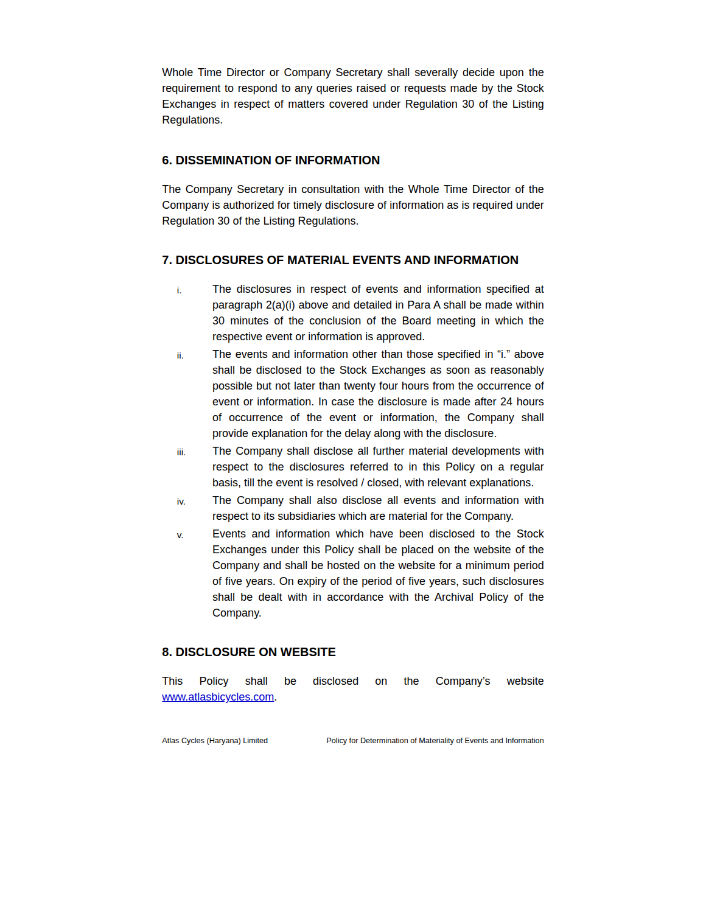Whole Time Director or Company Secretary shall severally decide upon the requirement to respond to any queries raised or requests made by the Stock Exchanges in respect of matters covered under Regulation 30 of the Listing Regulations.
6. DISSEMINATION OF INFORMATION
The Company Secretary in consultation with the Whole Time Director of the Company is authorized for timely disclosure of information as is required under Regulation 30 of the Listing Regulations.
7. DISCLOSURES OF MATERIAL EVENTS AND INFORMATION
The disclosures in respect of events and information specified at paragraph 2(a)(i) above and detailed in Para A shall be made within 30 minutes of the conclusion of the Board meeting in which the respective event or information is approved.
The events and information other than those specified in “i.” above shall be disclosed to the Stock Exchanges as soon as reasonably possible but not later than twenty four hours from the occurrence of event or information. In case the disclosure is made after 24 hours of occurrence of the event or information, the Company shall provide explanation for the delay along with the disclosure.
The Company shall disclose all further material developments with respect to the disclosures referred to in this Policy on a regular basis, till the event is resolved / closed, with relevant explanations.
The Company shall also disclose all events and information with respect to its subsidiaries which are material for the Company.
Events and information which have been disclosed to the Stock Exchanges under this Policy shall be placed on the website of the Company and shall be hosted on the website for a minimum period of five years. On expiry of the period of five years, such disclosures shall be dealt with in accordance with the Archival Policy of the Company.
8. DISCLOSURE ON WEBSITE
This Policy shall be disclosed on the Company’s website www.atlasbicycles.com.
Atlas Cycles (Haryana) Limited Policy for Determination of Materiality of Events and Information